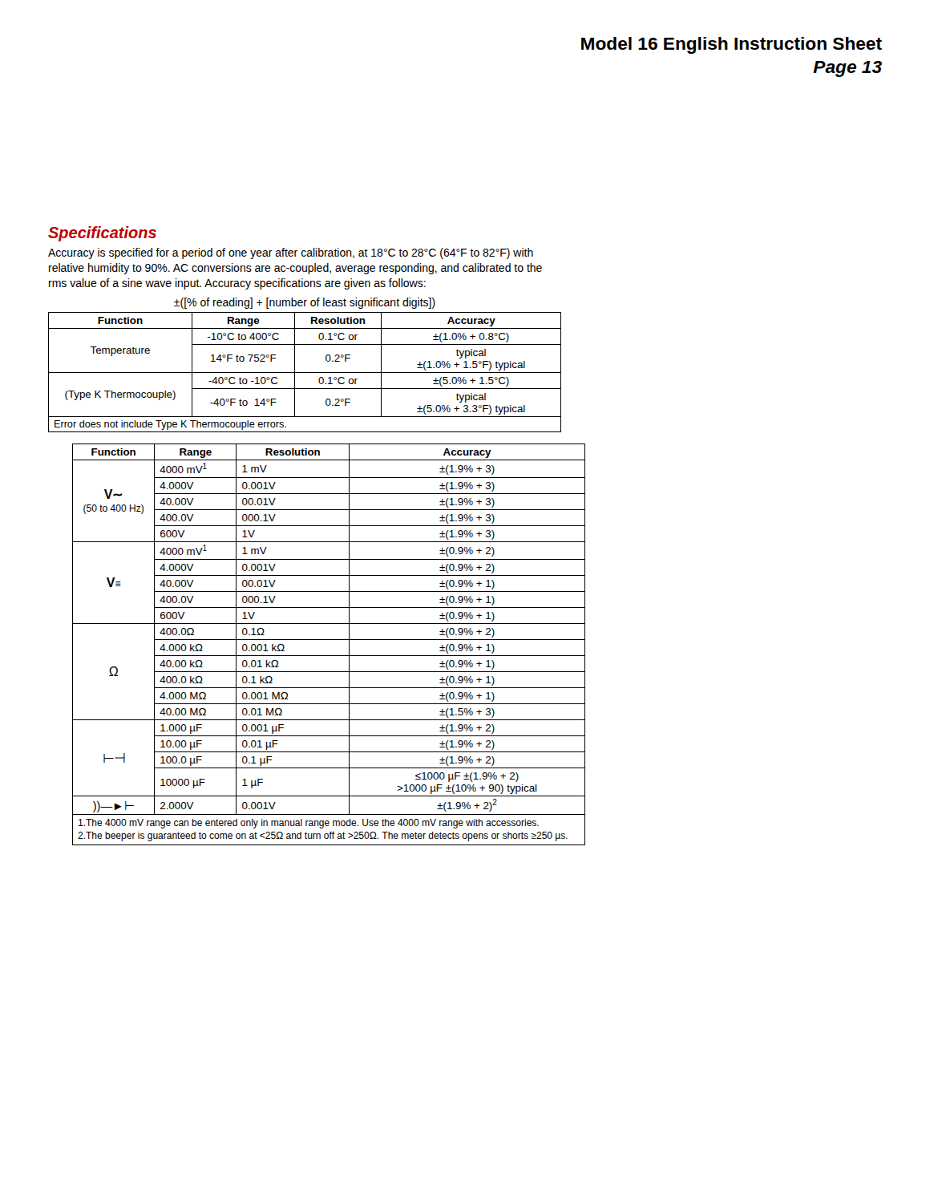Model 16 English Instruction Sheet
Page 13
Specifications
Accuracy is specified for a period of one year after calibration, at 18°C to 28°C (64°F to 82°F) with relative humidity to 90%. AC conversions are ac-coupled, average responding, and calibrated to the rms value of a sine wave input. Accuracy specifications are given as follows:
±([% of reading] + [number of least significant digits])
| Function | Range | Resolution | Accuracy |
| --- | --- | --- | --- |
| Temperature | -10°C to 400°C | 0.1°C or | ±(1.0% + 0.8°C) |
| 14°F to 752°F | 0.2°F | typical ±(1.0% + 1.5°F) typical |
| (Type K Thermocouple) | -40°C to -10°C | 0.1°C or | ±(5.0% + 1.5°C) |
| -40°F to 14°F | 0.2°F | typical ±(5.0% + 3.3°F) typical |
| Error does not include Type K Thermocouple errors. |
| Function | Range | Resolution | Accuracy |
| --- | --- | --- | --- |
| V∼ (50 to 400 Hz) | 4000 mV 1 | 1 mV | ±(1.9% + 3) |
| 4.000V | 0.001V | ±(1.9% + 3) |
| 40.00V | 00.01V | ±(1.9% + 3) |
| 400.0V | 000.1V | ±(1.9% + 3) |
| 600V | 1V | ±(1.9% + 3) |
| V ≡ | 4000 mV 1 | 1 mV | ±(0.9% + 2) |
| 4.000V | 0.001V | ±(0.9% + 2) |
| 40.00V | 00.01V | ±(0.9% + 1) |
| 400.0V | 000.1V | ±(0.9% + 1) |
| 600V | 1V | ±(0.9% + 1) |
| Ω | 400.0Ω | 0.1Ω | ±(0.9% + 2) |
| 4.000 kΩ | 0.001 kΩ | ±(0.9% + 1) |
| 40.00 kΩ | 0.01 kΩ | ±(0.9% + 1) |
| 400.0 kΩ | 0.1 kΩ | ±(0.9% + 1) |
| 4.000 MΩ | 0.001 MΩ | ±(0.9% + 1) |
| 40.00 MΩ | 0.01 MΩ | ±(1.5% + 3) |
| ⊢⊣ | 1.000 µF | 0.001 µF | ±(1.9% + 2) |
| 10.00 µF | 0.01 µF | ±(1.9% + 2) |
| 100.0 µF | 0.1 µF | ±(1.9% + 2) |
| 10000 µF | 1 µF | ≤1000 µF ±(1.9% + 2) >1000 µF ±(10% + 90) typical |
| ))—►⊢ | 2.000V | 0.001V | ±(1.9% + 2) 2 |
| 1.The 4000 mV range can be entered only in manual range mode. Use the 4000 mV range with accessories. 2.The beeper is guaranteed to come on at <25Ω and turn off at >250Ω. The meter detects opens or shorts ≥250 µs. |